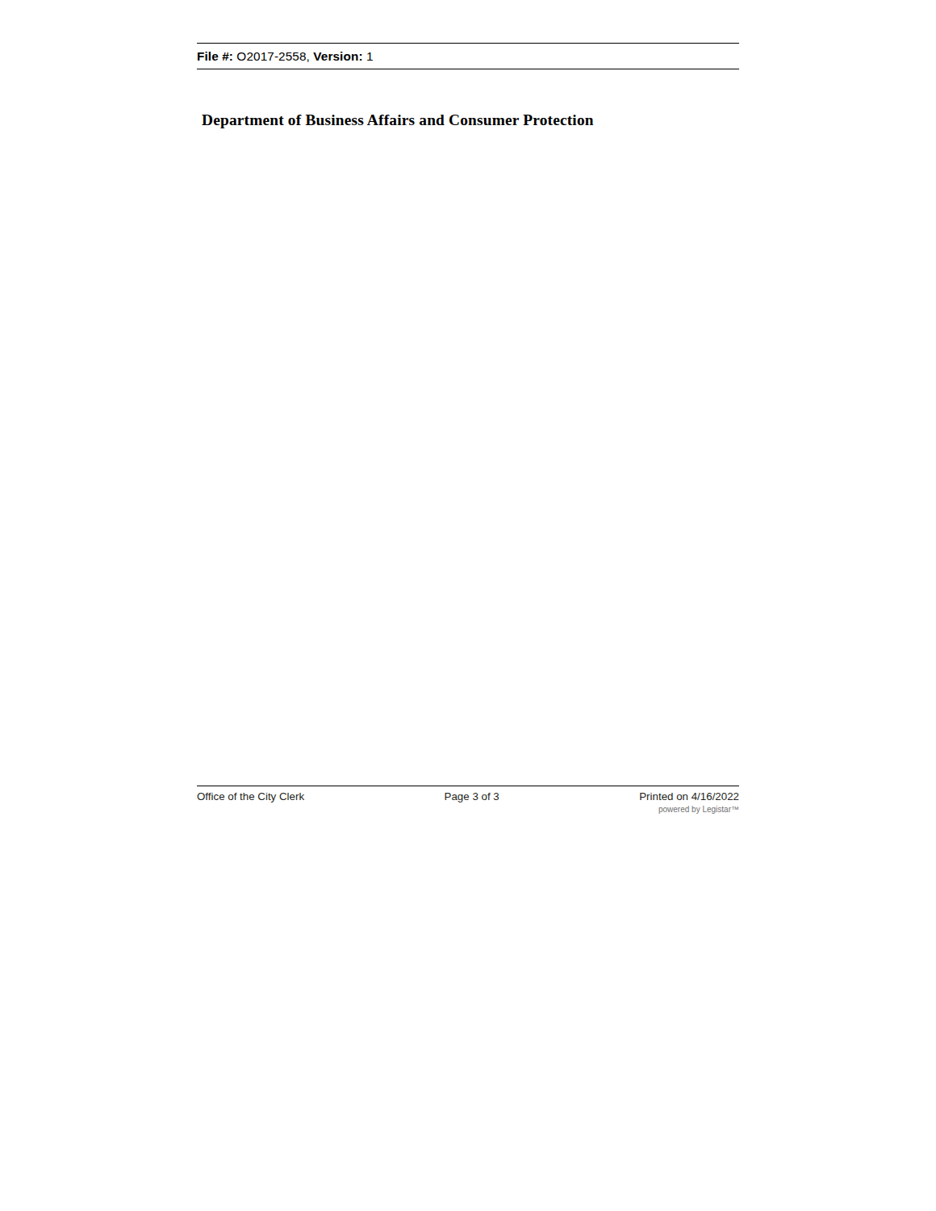File #: O2017-2558, Version: 1
Department of Business Affairs and Consumer Protection
Office of the City Clerk
Page 3 of 3
Printed on 4/16/2022
powered by Legistar™